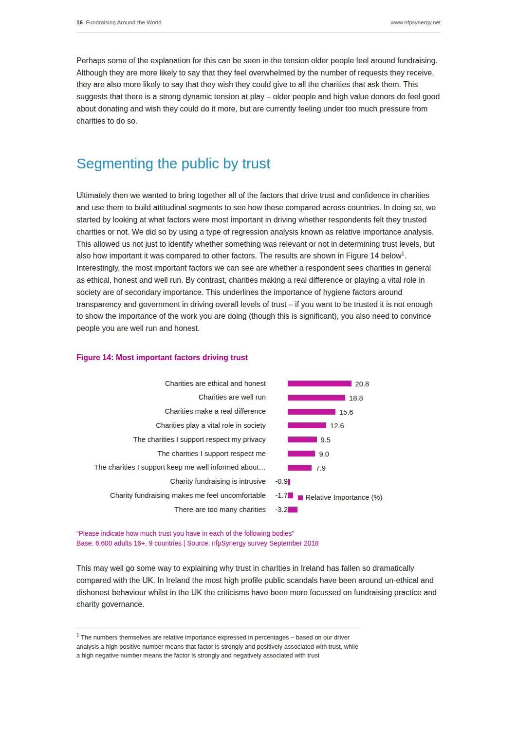16 Fundraising Around the World
www.nfpsynergy.net
Perhaps some of the explanation for this can be seen in the tension older people feel around fundraising. Although they are more likely to say that they feel overwhelmed by the number of requests they receive, they are also more likely to say that they wish they could give to all the charities that ask them. This suggests that there is a strong dynamic tension at play – older people and high value donors do feel good about donating and wish they could do it more, but are currently feeling under too much pressure from charities to do so.
Segmenting the public by trust
Ultimately then we wanted to bring together all of the factors that drive trust and confidence in charities and use them to build attitudinal segments to see how these compared across countries. In doing so, we started by looking at what factors were most important in driving whether respondents felt they trusted charities or not. We did so by using a type of regression analysis known as relative importance analysis. This allowed us not just to identify whether something was relevant or not in determining trust levels, but also how important it was compared to other factors. The results are shown in Figure 14 below1. Interestingly, the most important factors we can see are whether a respondent sees charities in general as ethical, honest and well run. By contrast, charities making a real difference or playing a vital role in society are of secondary importance. This underlines the importance of hygiene factors around transparency and government in driving overall levels of trust – if you want to be trusted it is not enough to show the importance of the work you are doing (though this is significant), you also need to convince people you are well run and honest.
Figure 14: Most important factors driving trust
| Charities are ethical and honest | | 20.8 |
| Charities are well run | | 18.8 |
| Charities make a real difference | | 15.6 |
| Charities play a vital role in society | | 12.6 |
| The charities I support respect my privacy | | 9.5 |
| The charities I support respect me | | 9.0 |
| The charities I support keep me well informed about… | | 7.9 |
| Charity fundraising is intrusive | -0.9 | |
| Charity fundraising makes me feel uncomfortable | -1.7 | Relative Importance (%) |
| There are too many charities | -3.2 | |
“Please indicate how much trust you have in each of the following bodies” Base: 6,600 adults 16+, 9 countries | Source: nfpSynergy survey September 2018
This may well go some way to explaining why trust in charities in Ireland has fallen so dramatically compared with the UK. In Ireland the most high profile public scandals have been around un-ethical and dishonest behaviour whilst in the UK the criticisms have been more focussed on fundraising practice and charity governance.
1 The numbers themselves are relative importance expressed in percentages – based on our driver analysis a high positive number means that factor is strongly and positively associated with trust, while a high negative number means the factor is strongly and negatively associated with trust